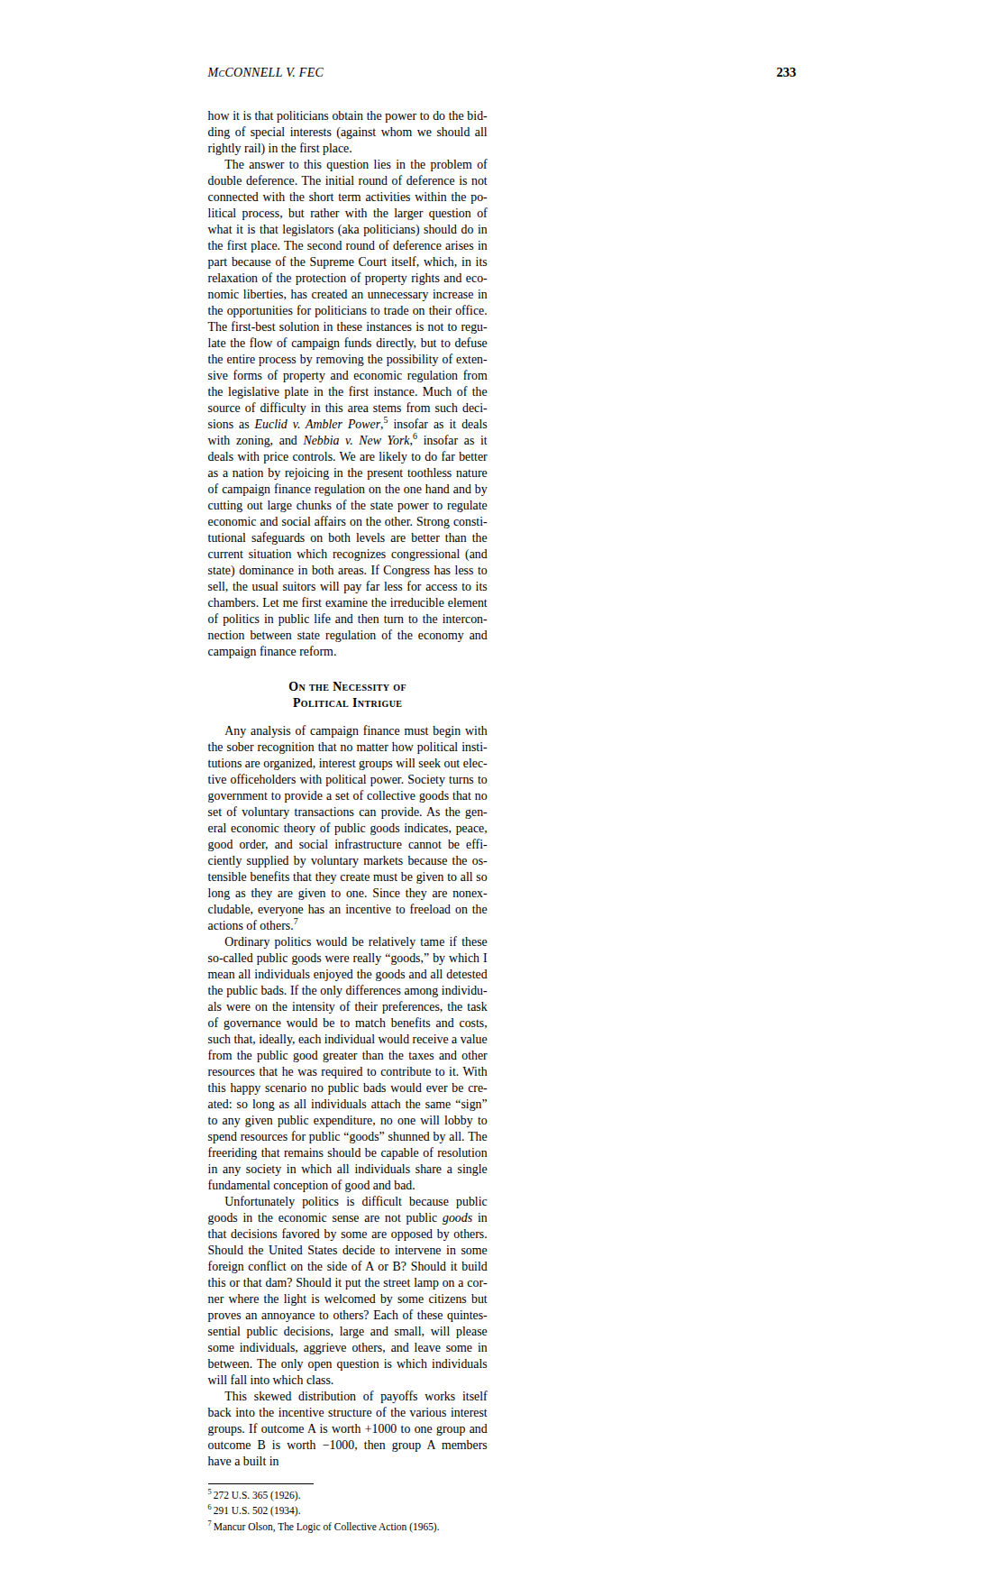McCONNELL V. FEC 233
how it is that politicians obtain the power to do the bidding of special interests (against whom we should all rightly rail) in the first place.
The answer to this question lies in the problem of double deference. The initial round of deference is not connected with the short term activities within the political process, but rather with the larger question of what it is that legislators (aka politicians) should do in the first place. The second round of deference arises in part because of the Supreme Court itself, which, in its relaxation of the protection of property rights and economic liberties, has created an unnecessary increase in the opportunities for politicians to trade on their office. The first-best solution in these instances is not to regulate the flow of campaign funds directly, but to defuse the entire process by removing the possibility of extensive forms of property and economic regulation from the legislative plate in the first instance. Much of the source of difficulty in this area stems from such decisions as Euclid v. Ambler Power,5 insofar as it deals with zoning, and Nebbia v. New York,6 insofar as it deals with price controls. We are likely to do far better as a nation by rejoicing in the present toothless nature of campaign finance regulation on the one hand and by cutting out large chunks of the state power to regulate economic and social affairs on the other. Strong constitutional safeguards on both levels are better than the current situation which recognizes congressional (and state) dominance in both areas. If Congress has less to sell, the usual suitors will pay far less for access to its chambers. Let me first examine the irreducible element of politics in public life and then turn to the interconnection between state regulation of the economy and campaign finance reform.
On the Necessity of
Political Intrigue
Any analysis of campaign finance must begin with the sober recognition that no matter how political institutions are organized, interest groups will seek out elective officeholders with political power. Society turns to government to provide a set of collective goods that no set of voluntary transactions can provide. As the general economic theory of public goods indicates, peace, good order, and social infrastructure cannot be efficiently supplied by voluntary markets because the ostensible benefits that they create must be given to all so long as they are given to one. Since they are nonexcludable, everyone has an incentive to freeload on the actions of others.7
Ordinary politics would be relatively tame if these so-called public goods were really “goods,” by which I mean all individuals enjoyed the goods and all detested the public bads. If the only differences among individuals were on the intensity of their preferences, the task of governance would be to match benefits and costs, such that, ideally, each individual would receive a value from the public good greater than the taxes and other resources that he was required to contribute to it. With this happy scenario no public bads would ever be created: so long as all individuals attach the same “sign” to any given public expenditure, no one will lobby to spend resources for public “goods” shunned by all. The freeriding that remains should be capable of resolution in any society in which all individuals share a single fundamental conception of good and bad.
Unfortunately politics is difficult because public goods in the economic sense are not public goods in that decisions favored by some are opposed by others. Should the United States decide to intervene in some foreign conflict on the side of A or B? Should it build this or that dam? Should it put the street lamp on a corner where the light is welcomed by some citizens but proves an annoyance to others? Each of these quintessential public decisions, large and small, will please some individuals, aggrieve others, and leave some in between. The only open question is which individuals will fall into which class.
This skewed distribution of payoffs works itself back into the incentive structure of the various interest groups. If outcome A is worth +1000 to one group and outcome B is worth −1000, then group A members have a built in
5272 U.S. 365 (1926).
6291 U.S. 502 (1934).
7Mancur Olson, The Logic of Collective Action (1965).